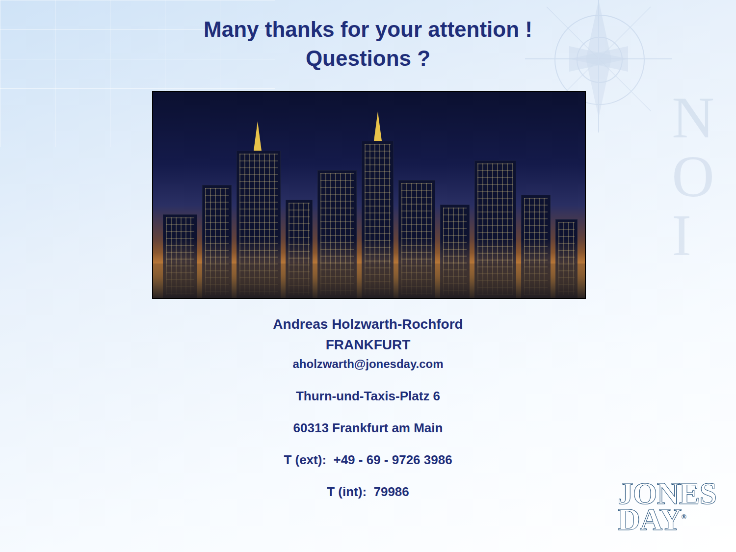N O I
Many thanks for your attention !
Questions ?
Andreas Holzwarth-Rochford
FRANKFURT
aholzwarth@jonesday.com
Thurn-und-Taxis-Platz 6
60313 Frankfurt am Main
T (ext): +49 - 69 - 9726 3986
T (int): 79986
JONES DAY®